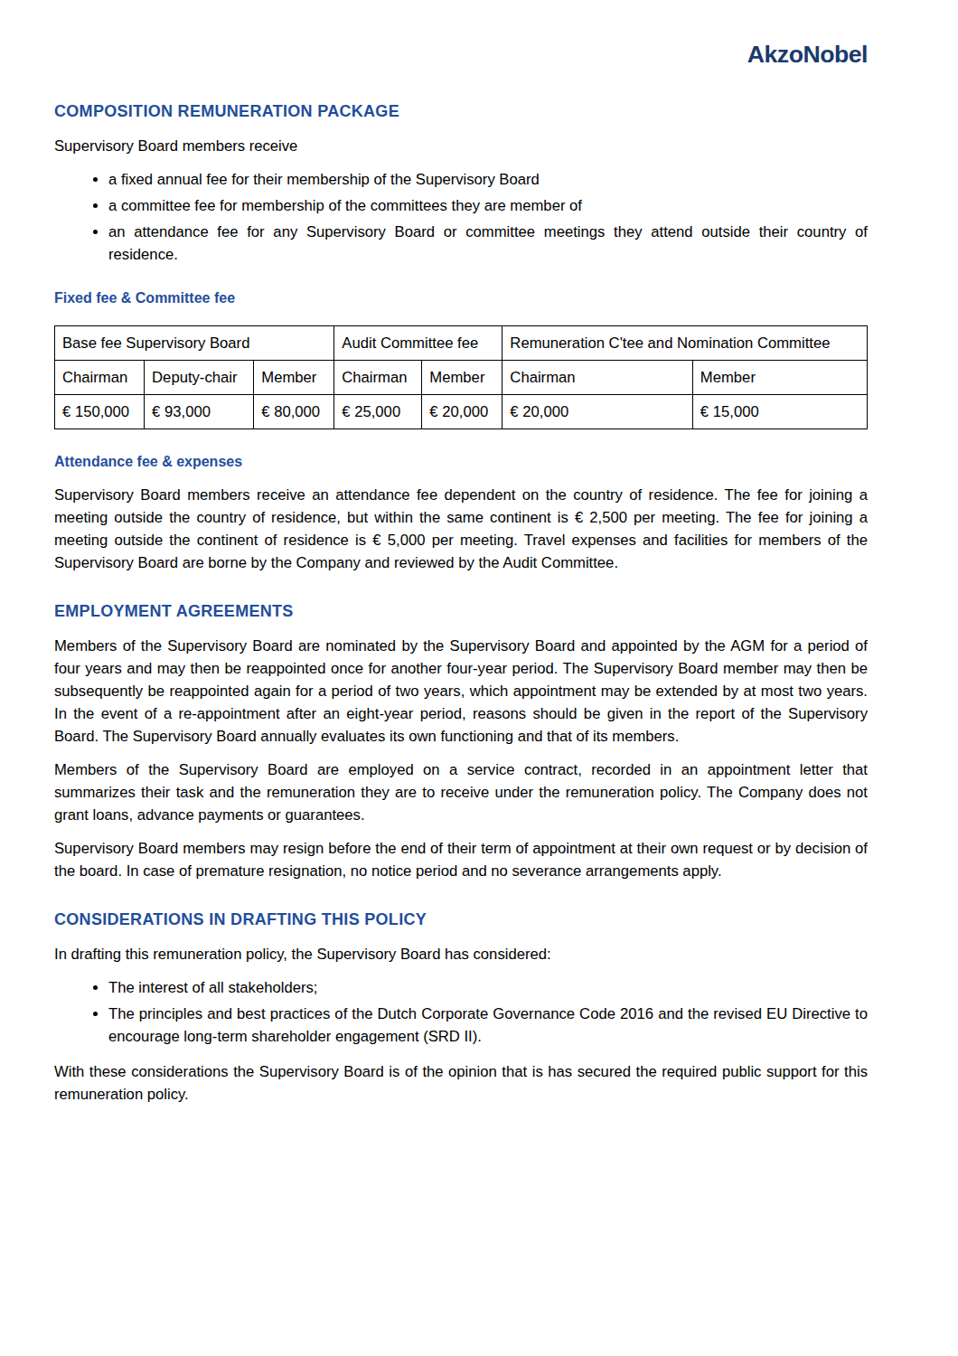AkzoNobel
Composition Remuneration Package
Supervisory Board members receive
a fixed annual fee for their membership of the Supervisory Board
a committee fee for membership of the committees they are member of
an attendance fee for any Supervisory Board or committee meetings they attend outside their country of residence.
Fixed fee & Committee fee
| Base fee Supervisory Board | Audit Committee fee | Remuneration C'tee and Nomination Committee |
| --- | --- | --- |
| Chairman | Deputy-chair | Member | Chairman | Member | Chairman | Member |
| € 150,000 | € 93,000 | € 80,000 | € 25,000 | € 20,000 | € 20,000 | € 15,000 |
Attendance fee & expenses
Supervisory Board members receive an attendance fee dependent on the country of residence. The fee for joining a meeting outside the country of residence, but within the same continent is € 2,500 per meeting. The fee for joining a meeting outside the continent of residence is € 5,000 per meeting. Travel expenses and facilities for members of the Supervisory Board are borne by the Company and reviewed by the Audit Committee.
Employment Agreements
Members of the Supervisory Board are nominated by the Supervisory Board and appointed by the AGM for a period of four years and may then be reappointed once for another four-year period. The Supervisory Board member may then be subsequently be reappointed again for a period of two years, which appointment may be extended by at most two years. In the event of a re-appointment after an eight-year period, reasons should be given in the report of the Supervisory Board. The Supervisory Board annually evaluates its own functioning and that of its members.
Members of the Supervisory Board are employed on a service contract, recorded in an appointment letter that summarizes their task and the remuneration they are to receive under the remuneration policy. The Company does not grant loans, advance payments or guarantees.
Supervisory Board members may resign before the end of their term of appointment at their own request or by decision of the board. In case of premature resignation, no notice period and no severance arrangements apply.
Considerations in Drafting this Policy
In drafting this remuneration policy, the Supervisory Board has considered:
The interest of all stakeholders;
The principles and best practices of the Dutch Corporate Governance Code 2016 and the revised EU Directive to encourage long-term shareholder engagement (SRD II).
With these considerations the Supervisory Board is of the opinion that is has secured the required public support for this remuneration policy.